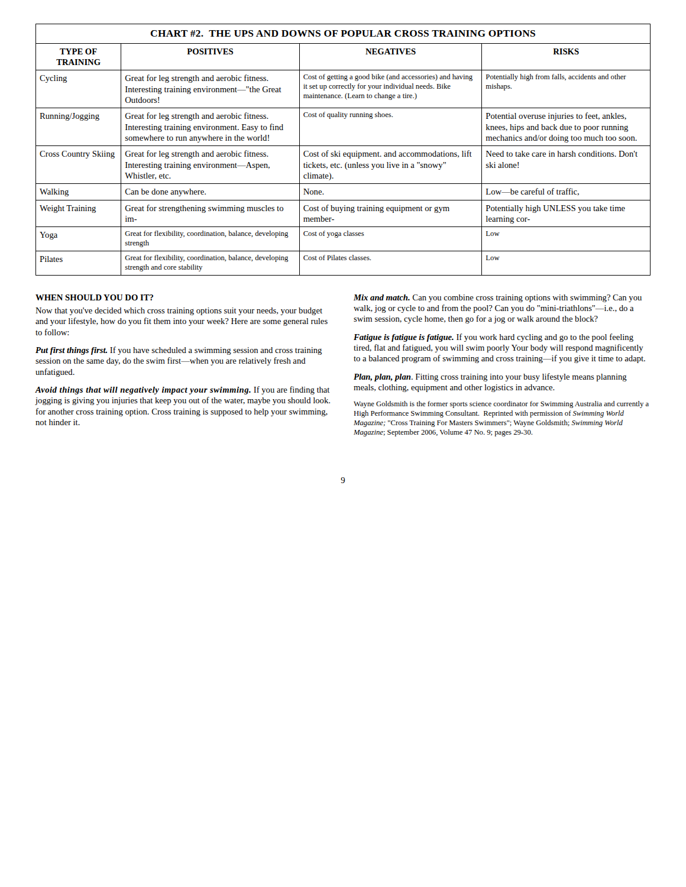CHART #2. THE UPS AND DOWNS OF POPULAR CROSS TRAINING OPTIONS
| TYPE OF TRAINING | POSITIVES | NEGATIVES | RISKS |
| --- | --- | --- | --- |
| Cycling | Great for leg strength and aerobic fitness. Interesting training environment—"the Great Outdoors! | Cost of getting a good bike (and accessories) and having it set up correctly for your individual needs. Bike maintenance. (Learn to change a tire.) | Potentially high from falls, accidents and other mishaps. |
| Running/Jogging | Great for leg strength and aerobic fitness. Interesting training environment. Easy to find somewhere to run anywhere in the world! | Cost of quality running shoes. | Potential overuse injuries to feet, ankles, knees, hips and back due to poor running mechanics and/or doing too much too soon. |
| Cross Country Skiing | Great for leg strength and aerobic fitness. Interesting training environment—Aspen, Whistler, etc. | Cost of ski equipment. and accommodations, lift tickets, etc. (unless you live in a "snowy" climate). | Need to take care in harsh conditions. Don't ski alone! |
| Walking | Can be done anywhere. | None. | Low—be careful of traffic, |
| Weight Training | Great for strengthening swimming muscles to im- | Cost of buying training equipment or gym member- | Potentially high UNLESS you take time learning cor- |
| Yoga | Great for flexibility, coordination, balance, developing strength | Cost of yoga classes | Low |
| Pilates | Great for flexibility, coordination, balance, developing strength and core stability | Cost of Pilates classes. | Low |
When should you do it?
Now that you've decided which cross training options suit your needs, your budget and your lifestyle, how do you fit them into your week? Here are some general rules to follow:
Put first things first. If you have scheduled a swimming session and cross training session on the same day, do the swim first—when you are relatively fresh and unfatigued.
Avoid things that will negatively impact your swimming. If you are finding that jogging is giving you injuries that keep you out of the water, maybe you should look. for another cross training option. Cross training is supposed to help your swimming, not hinder it.
Mix and match. Can you combine cross training options with swimming? Can you walk, jog or cycle to and from the pool? Can you do "mini-triathlons"—i.e., do a swim session, cycle home, then go for a jog or walk around the block?
Fatigue is fatigue is fatigue. If you work hard cycling and go to the pool feeling
tired, flat and fatigued, you will swim poorly Your body will respond magnificently to a balanced program of swimming and cross training—if you give it time to adapt.
Plan, plan, plan. Fitting cross training into your busy lifestyle means planning meals, clothing, equipment and other logistics in advance.
Wayne Goldsmith is the former sports science coordinator for Swimming Australia and currently a High Performance Swimming Consultant. Reprinted with permission of Swimming World Magazine; "Cross Training For Masters Swimmers"; Wayne Goldsmith; Swimming World Magazine; September 2006, Volume 47 No. 9; pages 29-30.
9